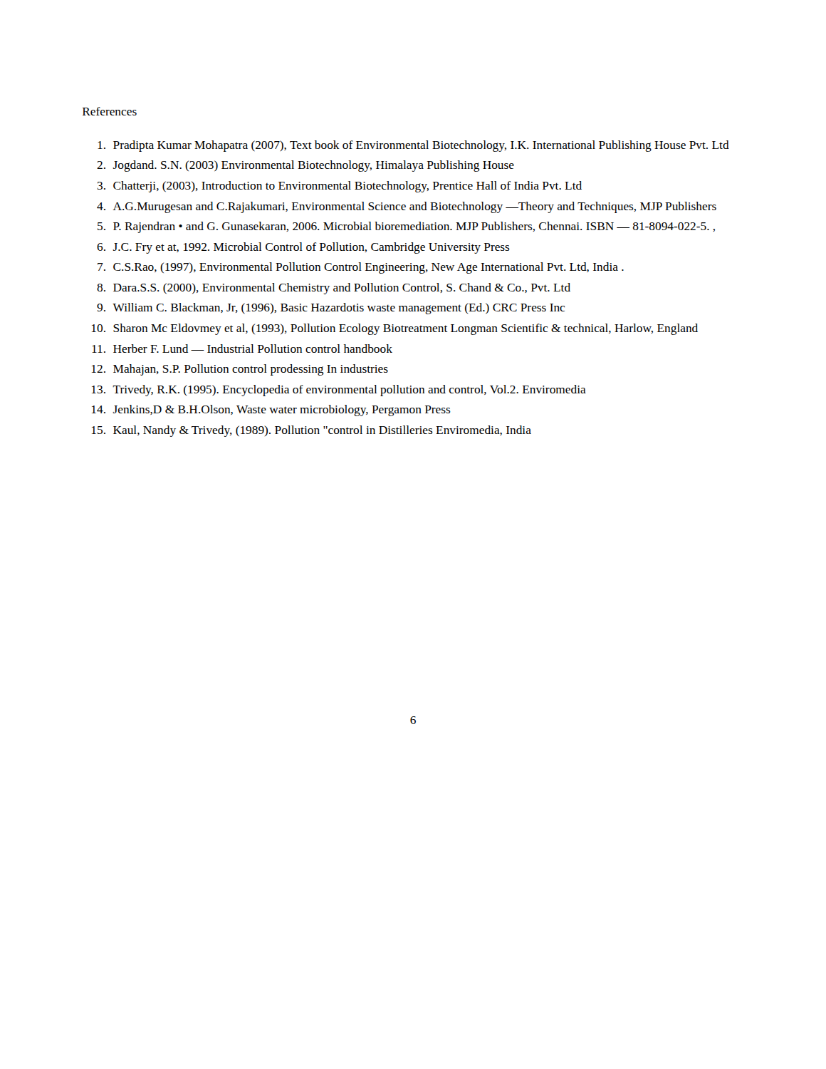References
Pradipta Kumar Mohapatra (2007), Text book of Environmental Biotechnology, I.K. International Publishing House Pvt. Ltd
Jogdand. S.N. (2003) Environmental Biotechnology, Himalaya Publishing House
Chatterji, (2003), Introduction to Environmental Biotechnology, Prentice Hall of India Pvt. Ltd
A.G.Murugesan and C.Rajakumari, Environmental Science and Biotechnology —Theory and Techniques, MJP Publishers
P. Rajendran • and G. Gunasekaran, 2006. Microbial bioremediation. MJP Publishers, Chennai. ISBN — 81-8094-022-5. ,
J.C. Fry et at, 1992. Microbial Control of Pollution, Cambridge University Press
C.S.Rao, (1997), Environmental Pollution Control Engineering, New Age International Pvt. Ltd, India .
Dara.S.S. (2000), Environmental Chemistry and Pollution Control, S. Chand & Co., Pvt. Ltd
William C. Blackman, Jr, (1996), Basic Hazardotis waste management (Ed.) CRC Press Inc
Sharon Mc Eldovmey et al, (1993), Pollution Ecology Biotreatment Longman Scientific & technical, Harlow, England
Herber F. Lund — Industrial Pollution control handbook
Mahajan, S.P. Pollution control prodessing In industries
Trivedy, R.K. (1995). Encyclopedia of environmental pollution and control, Vol.2. Enviromedia
Jenkins,D & B.H.Olson, Waste water microbiology, Pergamon Press
Kaul, Nandy & Trivedy, (1989). Pollution "control in Distilleries Enviromedia, India
6